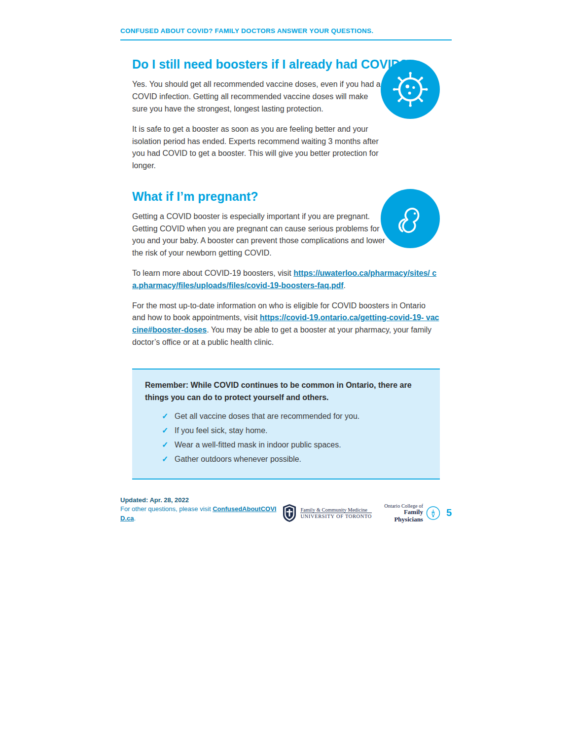Confused about COVID? Family doctors answer your questions.
Do I still need boosters if I already had COVID?
Yes. You should get all recommended vaccine doses, even if you had a COVID infection. Getting all recommended vaccine doses will make sure you have the strongest, longest lasting protection.
It is safe to get a booster as soon as you are feeling better and your isolation period has ended. Experts recommend waiting 3 months after you had COVID to get a booster. This will give you better protection for longer.
What if I’m pregnant?
Getting a COVID booster is especially important if you are pregnant. Getting COVID when you are pregnant can cause serious problems for you and your baby. A booster can prevent those complications and lower the risk of your newborn getting COVID.
To learn more about COVID-19 boosters, visit https://uwaterloo.ca/pharmacy/sites/ ca.pharmacy/files/uploads/files/covid-19-boosters-faq.pdf.
For the most up-to-date information on who is eligible for COVID boosters in Ontario and how to book appointments, visit https://covid-19.ontario.ca/getting-covid-19- vaccine#booster-doses. You may be able to get a booster at your pharmacy, your family doctor’s office or at a public health clinic.
Remember: While COVID continues to be common in Ontario, there are things you can do to protect yourself and others.
Get all vaccine doses that are recommended for you.
If you feel sick, stay home.
Wear a well-fitted mask in indoor public spaces.
Gather outdoors whenever possible.
Updated: Apr. 28, 2022
For other questions, please visit ConfusedAboutCOVID.ca.
Family & Community Medicine
UNIVERSITY OF TORONTO
Ontario College of
Family Physicians
5